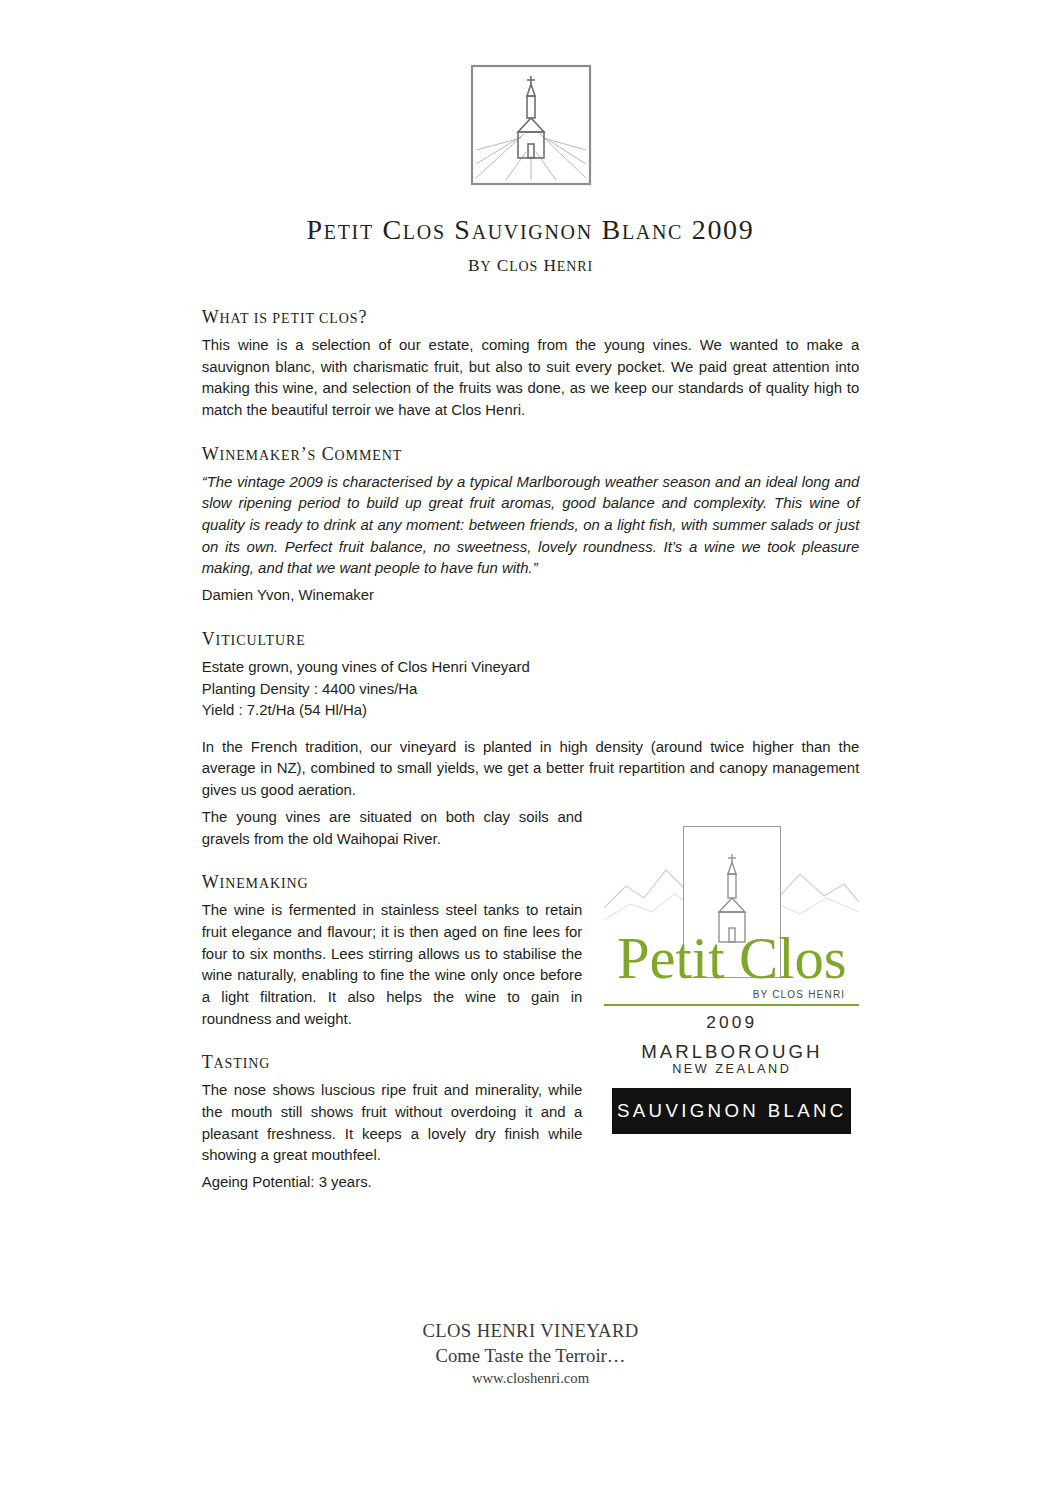PETIT CLOS SAUVIGNON BLANC 2009
BY CLOS HENRI
WHAT IS PETIT CLOS?
This wine is a selection of our estate, coming from the young vines. We wanted to make a sauvignon blanc, with charismatic fruit, but also to suit every pocket. We paid great attention into making this wine, and selection of the fruits was done, as we keep our standards of quality high to match the beautiful terroir we have at Clos Henri.
WINEMAKER’S COMMENT
“The vintage 2009 is characterised by a typical Marlborough weather season and an ideal long and slow ripening period to build up great fruit aromas, good balance and complexity. This wine of quality is ready to drink at any moment: between friends, on a light fish, with summer salads or just on its own. Perfect fruit balance, no sweetness, lovely roundness. It’s a wine we took pleasure making, and that we want people to have fun with.”
Damien Yvon, Winemaker
VITICULTURE
Estate grown, young vines of Clos Henri Vineyard
Planting Density : 4400 vines/Ha
Yield : 7.2t/Ha (54 Hl/Ha)
In the French tradition, our vineyard is planted in high density (around twice higher than the average in NZ), combined to small yields, we get a better fruit repartition and canopy management gives us good aeration.
Petit Clos
BY CLOS HENRI
2009
MARLBOROUGH
NEW ZEALAND
SAUVIGNON BLANC
The young vines are situated on both clay soils and gravels from the old Waihopai River.
WINEMAKING
The wine is fermented in stainless steel tanks to retain fruit elegance and flavour; it is then aged on fine lees for four to six months. Lees stirring allows us to stabilise the wine naturally, enabling to fine the wine only once before a light filtration. It also helps the wine to gain in roundness and weight.
TASTING
The nose shows luscious ripe fruit and minerality, while the mouth still shows fruit without overdoing it and a pleasant freshness. It keeps a lovely dry finish while showing a great mouthfeel.
Ageing Potential: 3 years.
CLOS HENRI VINEYARD
Come Taste the Terroir…
www.closhenri.com